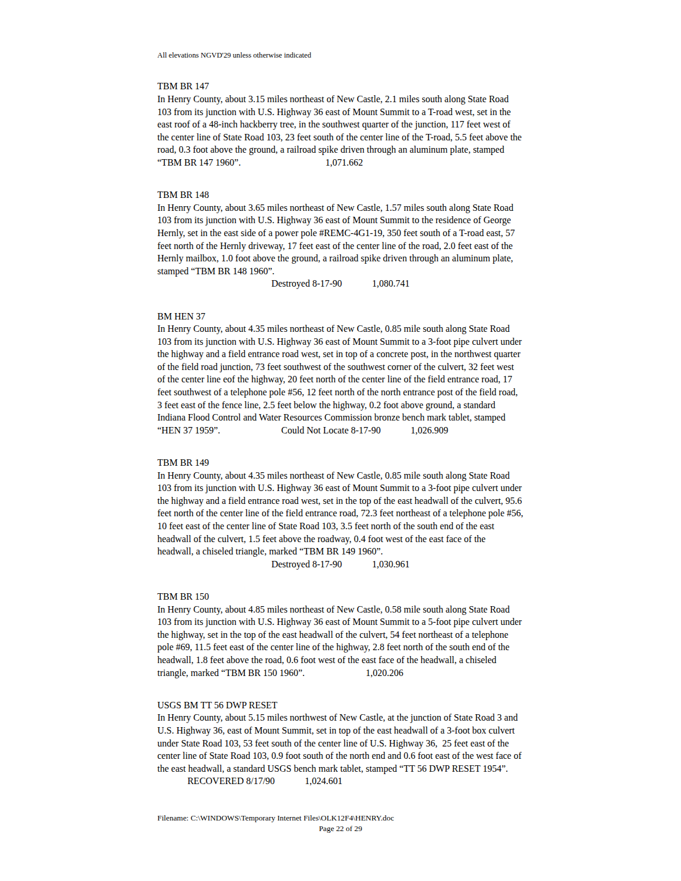All elevations NGVD'29 unless otherwise indicated
TBM BR 147
In Henry County, about 3.15 miles northeast of New Castle, 2.1 miles south along State Road 103 from its junction with U.S. Highway 36 east of Mount Summit to a T-road west, set in the east roof of a 48-inch hackberry tree, in the southwest quarter of the junction, 117 feet west of the center line of State Road 103, 23 feet south of the center line of the T-road, 5.5 feet above the road, 0.3 foot above the ground, a railroad spike driven through an aluminum plate, stamped “TBM BR 147 1960”. 1,071.662
TBM BR 148
In Henry County, about 3.65 miles northeast of New Castle, 1.57 miles south along State Road 103 from its junction with U.S. Highway 36 east of Mount Summit to the residence of George Hernly, set in the east side of a power pole #REMC-4G1-19, 350 feet south of a T-road east, 57 feet north of the Hernly driveway, 17 feet east of the center line of the road, 2.0 feet east of the Hernly mailbox, 1.0 foot above the ground, a railroad spike driven through an aluminum plate, stamped “TBM BR 148 1960”.
Destroyed 8-17-90 1,080.741
BM HEN 37
In Henry County, about 4.35 miles northeast of New Castle, 0.85 mile south along State Road 103 from its junction with U.S. Highway 36 east of Mount Summit to a 3-foot pipe culvert under the highway and a field entrance road west, set in top of a concrete post, in the northwest quarter of the field road junction, 73 feet southwest of the southwest corner of the culvert, 32 feet west of the center line eof the highway, 20 feet north of the center line of the field entrance road, 17 feet southwest of a telephone pole #56, 12 feet north of the north entrance post of the field road, 3 feet east of the fence line, 2.5 feet below the highway, 0.2 foot above ground, a standard Indiana Flood Control and Water Resources Commission bronze bench mark tablet, stamped “HEN 37 1959”. Could Not Locate 8-17-90 1,026.909
TBM BR 149
In Henry County, about 4.35 miles northeast of New Castle, 0.85 mile south along State Road 103 from its junction with U.S. Highway 36 east of Mount Summit to a 3-foot pipe culvert under the highway and a field entrance road west, set in the top of the east headwall of the culvert, 95.6 feet north of the center line of the field entrance road, 72.3 feet northeast of a telephone pole #56, 10 feet east of the center line of State Road 103, 3.5 feet north of the south end of the east headwall of the culvert, 1.5 feet above the roadway, 0.4 foot west of the east face of the headwall, a chiseled triangle, marked “TBM BR 149 1960”.
Destroyed 8-17-90 1,030.961
TBM BR 150
In Henry County, about 4.85 miles northeast of New Castle, 0.58 mile south along State Road 103 from its junction with U.S. Highway 36 east of Mount Summit to a 5-foot pipe culvert under the highway, set in the top of the east headwall of the culvert, 54 feet northeast of a telephone pole #69, 11.5 feet east of the center line of the highway, 2.8 feet north of the south end of the headwall, 1.8 feet above the road, 0.6 foot west of the east face of the headwall, a chiseled triangle, marked “TBM BR 150 1960”. 1,020.206
USGS BM TT 56 DWP RESET
In Henry County, about 5.15 miles northwest of New Castle, at the junction of State Road 3 and U.S. Highway 36, east of Mount Summit, set in top of the east headwall of a 3-foot box culvert under State Road 103, 53 feet south of the center line of U.S. Highway 36, 25 feet east of the center line of State Road 103, 0.9 foot south of the north end and 0.6 foot east of the west face of the east headwall, a standard USGS bench mark tablet, stamped “TT 56 DWP RESET 1954”. RECOVERED 8/17/90 1,024.601
Filename: C:\WINDOWS\Temporary Internet Files\OLK12F4\HENRY.doc Page 22 of 29